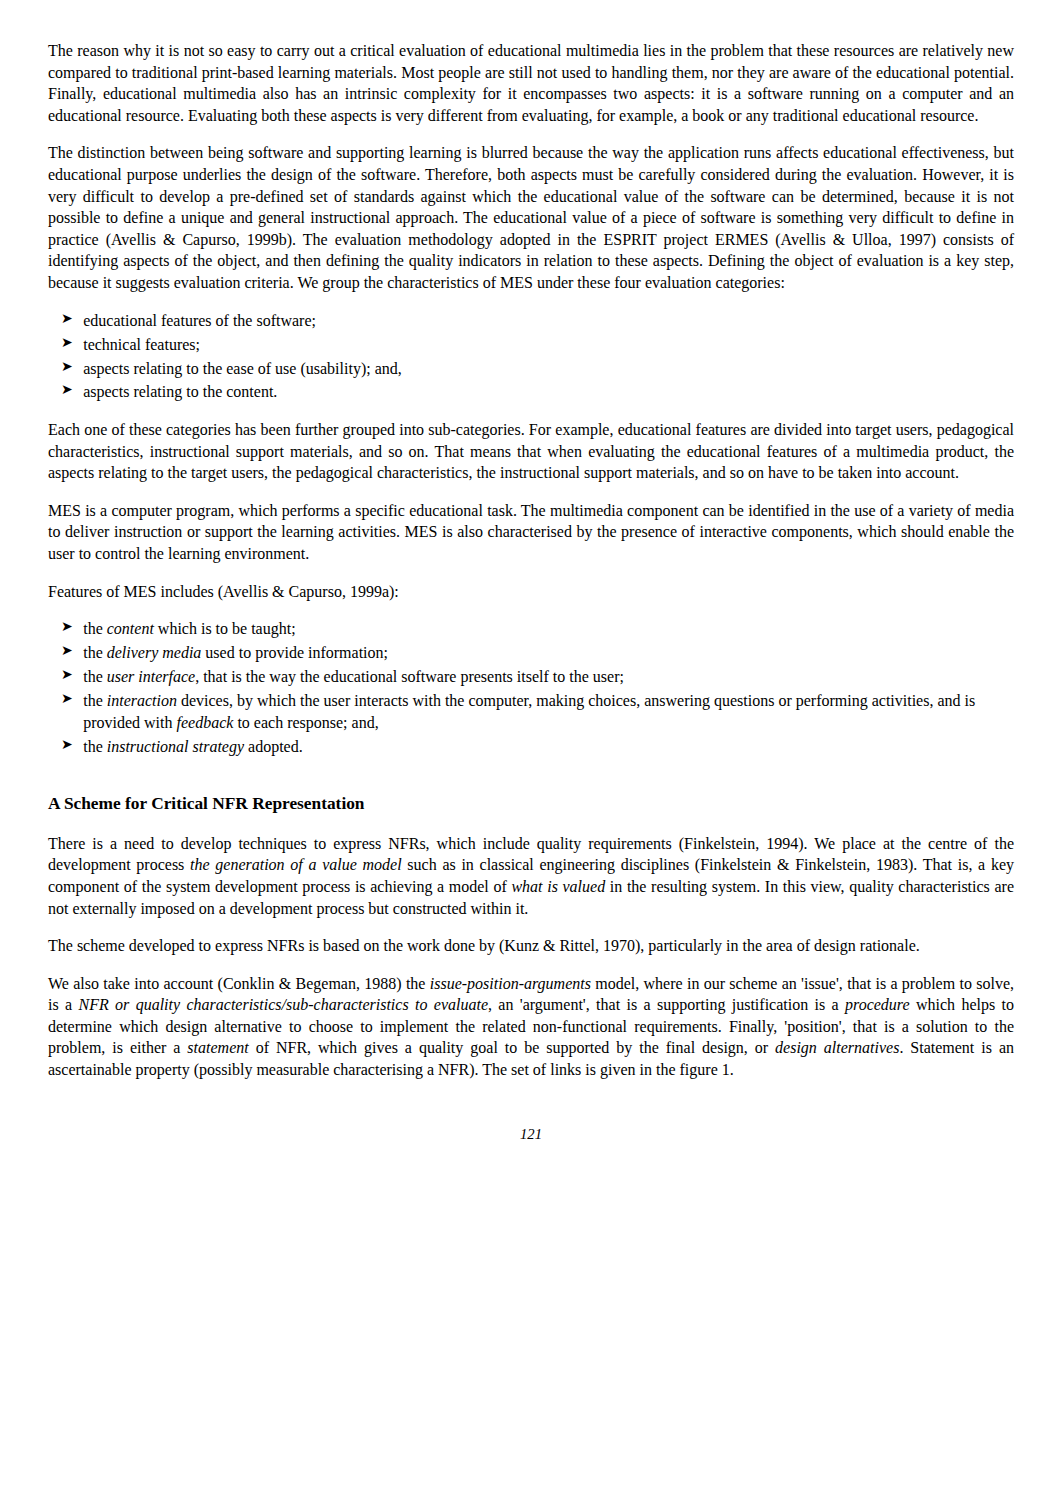The reason why it is not so easy to carry out a critical evaluation of educational multimedia lies in the problem that these resources are relatively new compared to traditional print-based learning materials. Most people are still not used to handling them, nor they are aware of the educational potential. Finally, educational multimedia also has an intrinsic complexity for it encompasses two aspects: it is a software running on a computer and an educational resource. Evaluating both these aspects is very different from evaluating, for example, a book or any traditional educational resource.
The distinction between being software and supporting learning is blurred because the way the application runs affects educational effectiveness, but educational purpose underlies the design of the software. Therefore, both aspects must be carefully considered during the evaluation. However, it is very difficult to develop a pre-defined set of standards against which the educational value of the software can be determined, because it is not possible to define a unique and general instructional approach. The educational value of a piece of software is something very difficult to define in practice (Avellis & Capurso, 1999b). The evaluation methodology adopted in the ESPRIT project ERMES (Avellis & Ulloa, 1997) consists of identifying aspects of the object, and then defining the quality indicators in relation to these aspects. Defining the object of evaluation is a key step, because it suggests evaluation criteria. We group the characteristics of MES under these four evaluation categories:
educational features of the software;
technical features;
aspects relating to the ease of use (usability); and,
aspects relating to the content.
Each one of these categories has been further grouped into sub-categories. For example, educational features are divided into target users, pedagogical characteristics, instructional support materials, and so on. That means that when evaluating the educational features of a multimedia product, the aspects relating to the target users, the pedagogical characteristics, the instructional support materials, and so on have to be taken into account.
MES is a computer program, which performs a specific educational task. The multimedia component can be identified in the use of a variety of media to deliver instruction or support the learning activities. MES is also characterised by the presence of interactive components, which should enable the user to control the learning environment.
Features of MES includes (Avellis & Capurso, 1999a):
the content which is to be taught;
the delivery media used to provide information;
the user interface, that is the way the educational software presents itself to the user;
the interaction devices, by which the user interacts with the computer, making choices, answering questions or performing activities, and is provided with feedback to each response; and,
the instructional strategy adopted.
A Scheme for Critical NFR Representation
There is a need to develop techniques to express NFRs, which include quality requirements (Finkelstein, 1994). We place at the centre of the development process the generation of a value model such as in classical engineering disciplines (Finkelstein & Finkelstein, 1983). That is, a key component of the system development process is achieving a model of what is valued in the resulting system. In this view, quality characteristics are not externally imposed on a development process but constructed within it.
The scheme developed to express NFRs is based on the work done by (Kunz & Rittel, 1970), particularly in the area of design rationale.
We also take into account (Conklin & Begeman, 1988) the issue-position-arguments model, where in our scheme an 'issue', that is a problem to solve, is a NFR or quality characteristics/sub-characteristics to evaluate, an 'argument', that is a supporting justification is a procedure which helps to determine which design alternative to choose to implement the related non-functional requirements. Finally, 'position', that is a solution to the problem, is either a statement of NFR, which gives a quality goal to be supported by the final design, or design alternatives. Statement is an ascertainable property (possibly measurable characterising a NFR). The set of links is given in the figure 1.
121